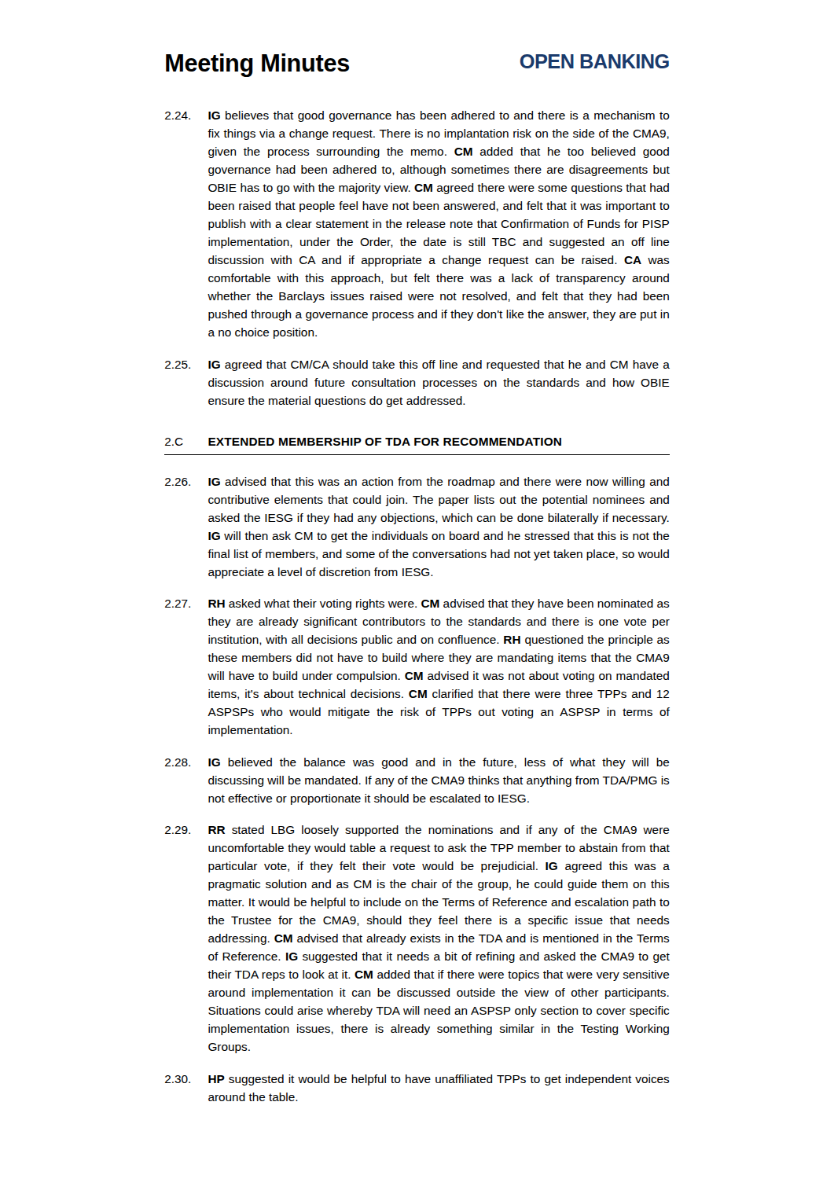Meeting Minutes
OPEN BANKING
2.24.
IG believes that good governance has been adhered to and there is a mechanism to fix things via a change request. There is no implantation risk on the side of the CMA9, given the process surrounding the memo. CM added that he too believed good governance had been adhered to, although sometimes there are disagreements but OBIE has to go with the majority view. CM agreed there were some questions that had been raised that people feel have not been answered, and felt that it was important to publish with a clear statement in the release note that Confirmation of Funds for PISP implementation, under the Order, the date is still TBC and suggested an off line discussion with CA and if appropriate a change request can be raised. CA was comfortable with this approach, but felt there was a lack of transparency around whether the Barclays issues raised were not resolved, and felt that they had been pushed through a governance process and if they don't like the answer, they are put in a no choice position.
2.25.
IG agreed that CM/CA should take this off line and requested that he and CM have a discussion around future consultation processes on the standards and how OBIE ensure the material questions do get addressed.
2.C
EXTENDED MEMBERSHIP OF TDA FOR RECOMMENDATION
2.26.
IG advised that this was an action from the roadmap and there were now willing and contributive elements that could join. The paper lists out the potential nominees and asked the IESG if they had any objections, which can be done bilaterally if necessary. IG will then ask CM to get the individuals on board and he stressed that this is not the final list of members, and some of the conversations had not yet taken place, so would appreciate a level of discretion from IESG.
2.27.
RH asked what their voting rights were. CM advised that they have been nominated as they are already significant contributors to the standards and there is one vote per institution, with all decisions public and on confluence. RH questioned the principle as these members did not have to build where they are mandating items that the CMA9 will have to build under compulsion. CM advised it was not about voting on mandated items, it's about technical decisions. CM clarified that there were three TPPs and 12 ASPSPs who would mitigate the risk of TPPs out voting an ASPSP in terms of implementation.
2.28.
IG believed the balance was good and in the future, less of what they will be discussing will be mandated. If any of the CMA9 thinks that anything from TDA/PMG is not effective or proportionate it should be escalated to IESG.
2.29.
RR stated LBG loosely supported the nominations and if any of the CMA9 were uncomfortable they would table a request to ask the TPP member to abstain from that particular vote, if they felt their vote would be prejudicial. IG agreed this was a pragmatic solution and as CM is the chair of the group, he could guide them on this matter. It would be helpful to include on the Terms of Reference and escalation path to the Trustee for the CMA9, should they feel there is a specific issue that needs addressing. CM advised that already exists in the TDA and is mentioned in the Terms of Reference. IG suggested that it needs a bit of refining and asked the CMA9 to get their TDA reps to look at it. CM added that if there were topics that were very sensitive around implementation it can be discussed outside the view of other participants. Situations could arise whereby TDA will need an ASPSP only section to cover specific implementation issues, there is already something similar in the Testing Working Groups.
2.30.
HP suggested it would be helpful to have unaffiliated TPPs to get independent voices around the table.